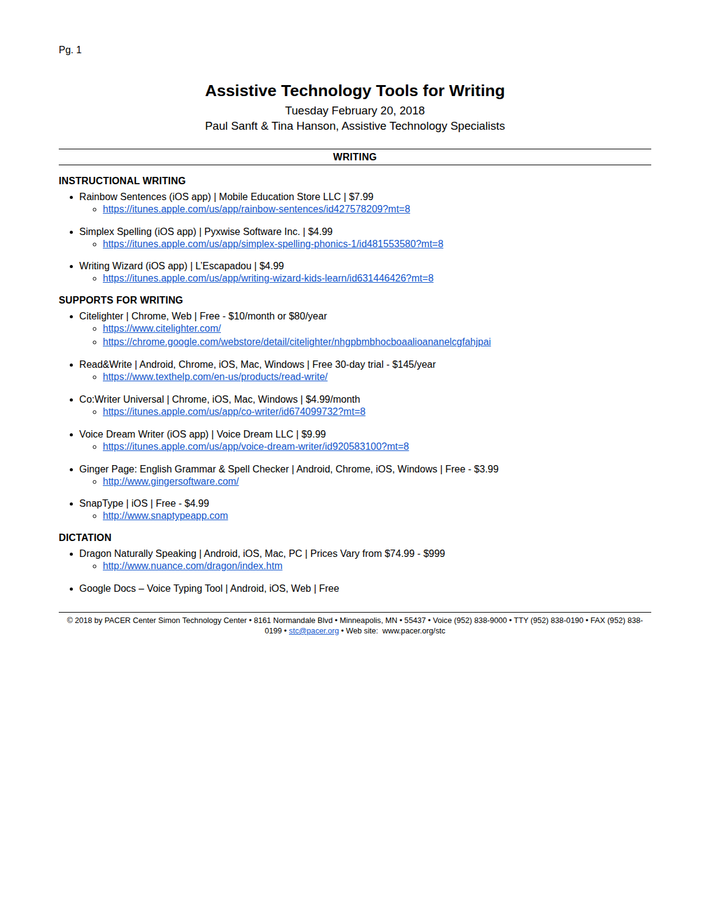Pg. 1
Assistive Technology Tools for Writing
Tuesday February 20, 2018
Paul Sanft & Tina Hanson, Assistive Technology Specialists
WRITING
INSTRUCTIONAL WRITING
Rainbow Sentences (iOS app) | Mobile Education Store LLC | $7.99
https://itunes.apple.com/us/app/rainbow-sentences/id427578209?mt=8
Simplex Spelling (iOS app) | Pyxwise Software Inc. | $4.99
https://itunes.apple.com/us/app/simplex-spelling-phonics-1/id481553580?mt=8
Writing Wizard (iOS app) | L’Escapadou | $4.99
https://itunes.apple.com/us/app/writing-wizard-kids-learn/id631446426?mt=8
SUPPORTS FOR WRITING
Citelighter | Chrome, Web | Free - $10/month or $80/year
https://www.citelighter.com/
https://chrome.google.com/webstore/detail/citelighter/nhgpbmbhocboaalioananelcgfahjpai
Read&Write | Android, Chrome, iOS, Mac, Windows | Free 30-day trial - $145/year
https://www.texthelp.com/en-us/products/read-write/
Co:Writer Universal | Chrome, iOS, Mac, Windows | $4.99/month
https://itunes.apple.com/us/app/co-writer/id674099732?mt=8
Voice Dream Writer (iOS app) | Voice Dream LLC | $9.99
https://itunes.apple.com/us/app/voice-dream-writer/id920583100?mt=8
Ginger Page: English Grammar & Spell Checker | Android, Chrome, iOS, Windows | Free - $3.99
http://www.gingersoftware.com/
SnapType | iOS | Free - $4.99
http://www.snaptypeapp.com
DICTATION
Dragon Naturally Speaking | Android, iOS, Mac, PC | Prices Vary from $74.99 - $999
http://www.nuance.com/dragon/index.htm
Google Docs – Voice Typing Tool | Android, iOS, Web | Free
© 2018 by PACER Center Simon Technology Center • 8161 Normandale Blvd • Minneapolis, MN • 55437 • Voice (952) 838-9000 • TTY (952) 838-0190 • FAX (952) 838-0199 • stc@pacer.org • Web site: www.pacer.org/stc